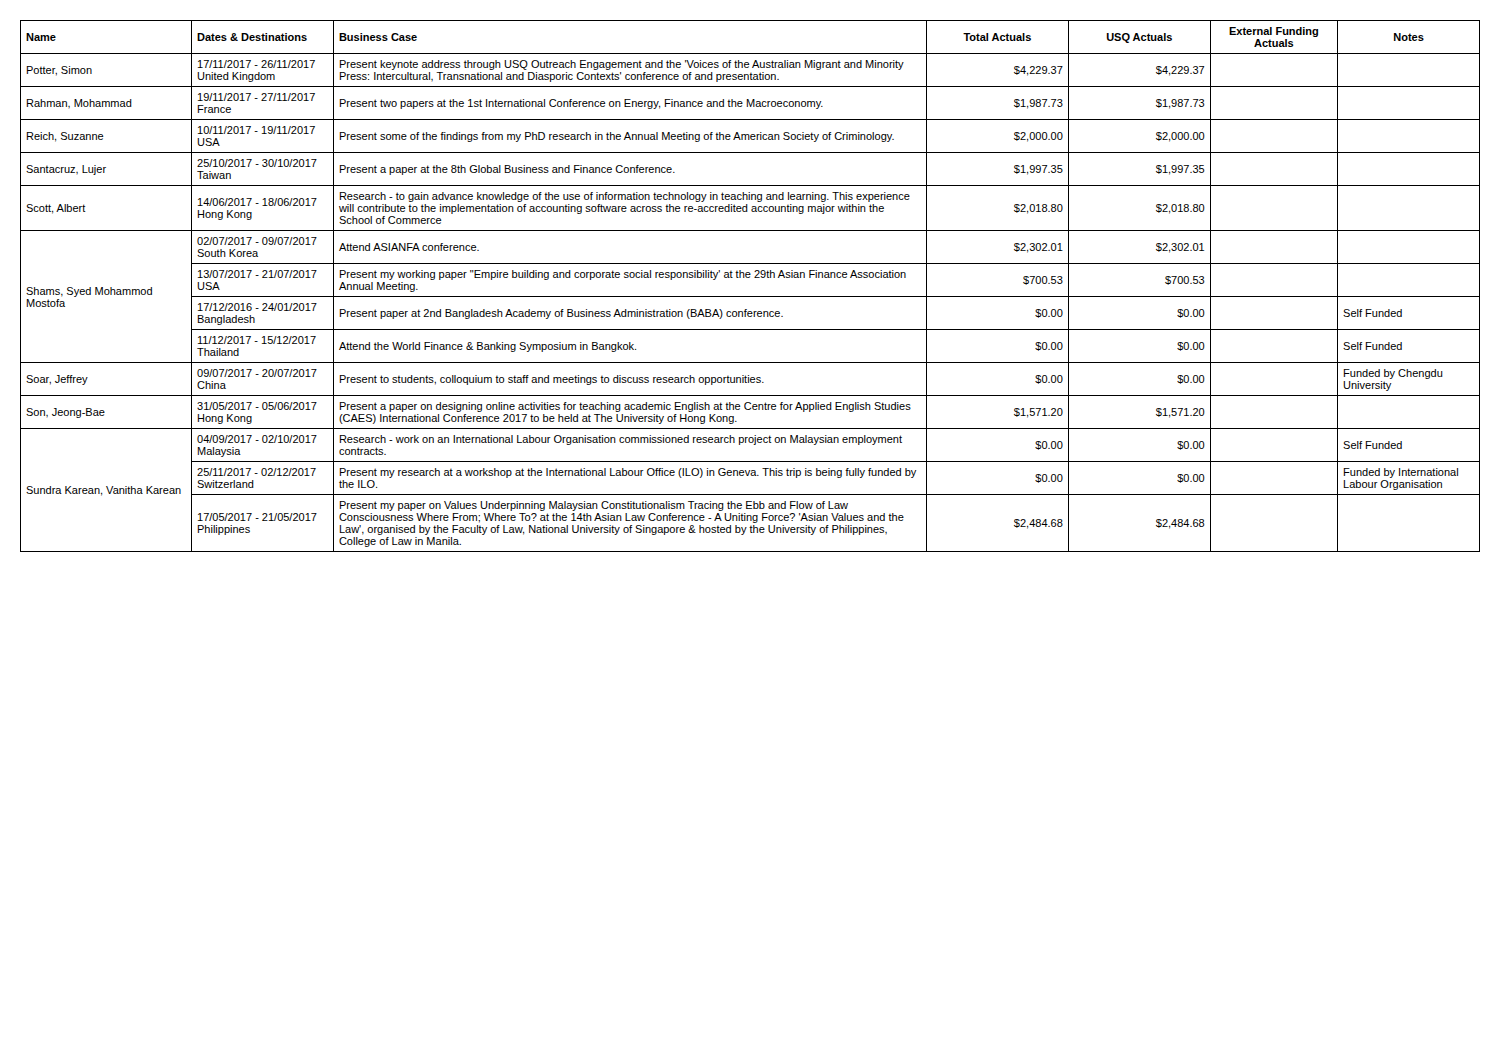| Name | Dates & Destinations | Business Case | Total Actuals | USQ Actuals | External Funding Actuals | Notes |
| --- | --- | --- | --- | --- | --- | --- |
| Potter, Simon | 17/11/2017 - 26/11/2017 United Kingdom | Present keynote address through USQ Outreach Engagement and the 'Voices of the Australian Migrant and Minority Press: Intercultural, Transnational and Diasporic Contexts' conference of and presentation. | $4,229.37 | $4,229.37 | | |
| Rahman, Mohammad | 19/11/2017 - 27/11/2017 France | Present two papers at the 1st International Conference on Energy, Finance and the Macroeconomy. | $1,987.73 | $1,987.73 | | |
| Reich, Suzanne | 10/11/2017 - 19/11/2017 USA | Present some of the findings from my PhD research in the Annual Meeting of the American Society of Criminology. | $2,000.00 | $2,000.00 | | |
| Santacruz, Lujer | 25/10/2017 - 30/10/2017 Taiwan | Present a paper at the 8th Global Business and Finance Conference. | $1,997.35 | $1,997.35 | | |
| Scott, Albert | 14/06/2017 - 18/06/2017 Hong Kong | Research - to gain advance knowledge of the use of information technology in teaching and learning. This experience will contribute to the implementation of accounting software across the re-accredited accounting major within the School of Commerce | $2,018.80 | $2,018.80 | | |
| Shams, Syed Mohammod Mostofa | 02/07/2017 - 09/07/2017 South Korea | Attend ASIANFA conference. | $2,302.01 | $2,302.01 | | |
| 13/07/2017 - 21/07/2017 USA | Present my working paper "Empire building and corporate social responsibility' at the 29th Asian Finance Association Annual Meeting. | $700.53 | $700.53 | | |
| 17/12/2016 - 24/01/2017 Bangladesh | Present paper at 2nd Bangladesh Academy of Business Administration (BABA) conference. | $0.00 | $0.00 | | Self Funded |
| 11/12/2017 - 15/12/2017 Thailand | Attend the World Finance & Banking Symposium in Bangkok. | $0.00 | $0.00 | | Self Funded |
| Soar, Jeffrey | 09/07/2017 - 20/07/2017 China | Present to students, colloquium to staff and meetings to discuss research opportunities. | $0.00 | $0.00 | | Funded by Chengdu University |
| Son, Jeong-Bae | 31/05/2017 - 05/06/2017 Hong Kong | Present a paper on designing online activities for teaching academic English at the Centre for Applied English Studies (CAES) International Conference 2017 to be held at The University of Hong Kong. | $1,571.20 | $1,571.20 | | |
| Sundra Karean, Vanitha Karean | 04/09/2017 - 02/10/2017 Malaysia | Research - work on an International Labour Organisation commissioned research project on Malaysian employment contracts. | $0.00 | $0.00 | | Self Funded |
| 25/11/2017 - 02/12/2017 Switzerland | Present my research at a workshop at the International Labour Office (ILO) in Geneva. This trip is being fully funded by the ILO. | $0.00 | $0.00 | | Funded by International Labour Organisation |
| 17/05/2017 - 21/05/2017 Philippines | Present my paper on Values Underpinning Malaysian Constitutionalism Tracing the Ebb and Flow of Law Consciousness Where From; Where To? at the 14th Asian Law Conference - A Uniting Force? 'Asian Values and the Law', organised by the Faculty of Law, National University of Singapore & hosted by the University of Philippines, College of Law in Manila. | $2,484.68 | $2,484.68 | | |